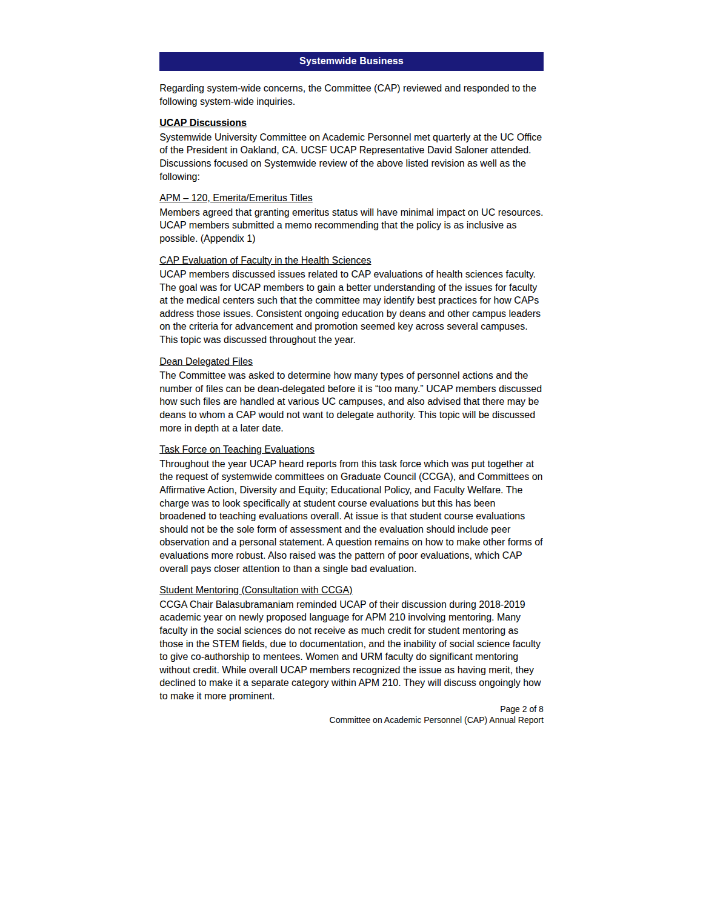Systemwide Business
Regarding system-wide concerns, the Committee (CAP) reviewed and responded to the following system-wide inquiries.
UCAP Discussions
Systemwide University Committee on Academic Personnel met quarterly at the UC Office of the President in Oakland, CA. UCSF UCAP Representative David Saloner attended. Discussions focused on Systemwide review of the above listed revision as well as the following:
APM – 120, Emerita/Emeritus Titles
Members agreed that granting emeritus status will have minimal impact on UC resources. UCAP members submitted a memo recommending that the policy is as inclusive as possible. (Appendix 1)
CAP Evaluation of Faculty in the Health Sciences
UCAP members discussed issues related to CAP evaluations of health sciences faculty. The goal was for UCAP members to gain a better understanding of the issues for faculty at the medical centers such that the committee may identify best practices for how CAPs address those issues. Consistent ongoing education by deans and other campus leaders on the criteria for advancement and promotion seemed key across several campuses. This topic was discussed throughout the year.
Dean Delegated Files
The Committee was asked to determine how many types of personnel actions and the number of files can be dean-delegated before it is “too many.” UCAP members discussed how such files are handled at various UC campuses, and also advised that there may be deans to whom a CAP would not want to delegate authority. This topic will be discussed more in depth at a later date.
Task Force on Teaching Evaluations
Throughout the year UCAP heard reports from this task force which was put together at the request of systemwide committees on Graduate Council (CCGA), and Committees on Affirmative Action, Diversity and Equity; Educational Policy, and Faculty Welfare. The charge was to look specifically at student course evaluations but this has been broadened to teaching evaluations overall. At issue is that student course evaluations should not be the sole form of assessment and the evaluation should include peer observation and a personal statement. A question remains on how to make other forms of evaluations more robust. Also raised was the pattern of poor evaluations, which CAP overall pays closer attention to than a single bad evaluation.
Student Mentoring (Consultation with CCGA)
CCGA Chair Balasubramaniam reminded UCAP of their discussion during 2018-2019 academic year on newly proposed language for APM 210 involving mentoring. Many faculty in the social sciences do not receive as much credit for student mentoring as those in the STEM fields, due to documentation, and the inability of social science faculty to give co-authorship to mentees. Women and URM faculty do significant mentoring without credit. While overall UCAP members recognized the issue as having merit, they declined to make it a separate category within APM 210. They will discuss ongoingly how to make it more prominent.
Page 2 of 8
Committee on Academic Personnel (CAP) Annual Report